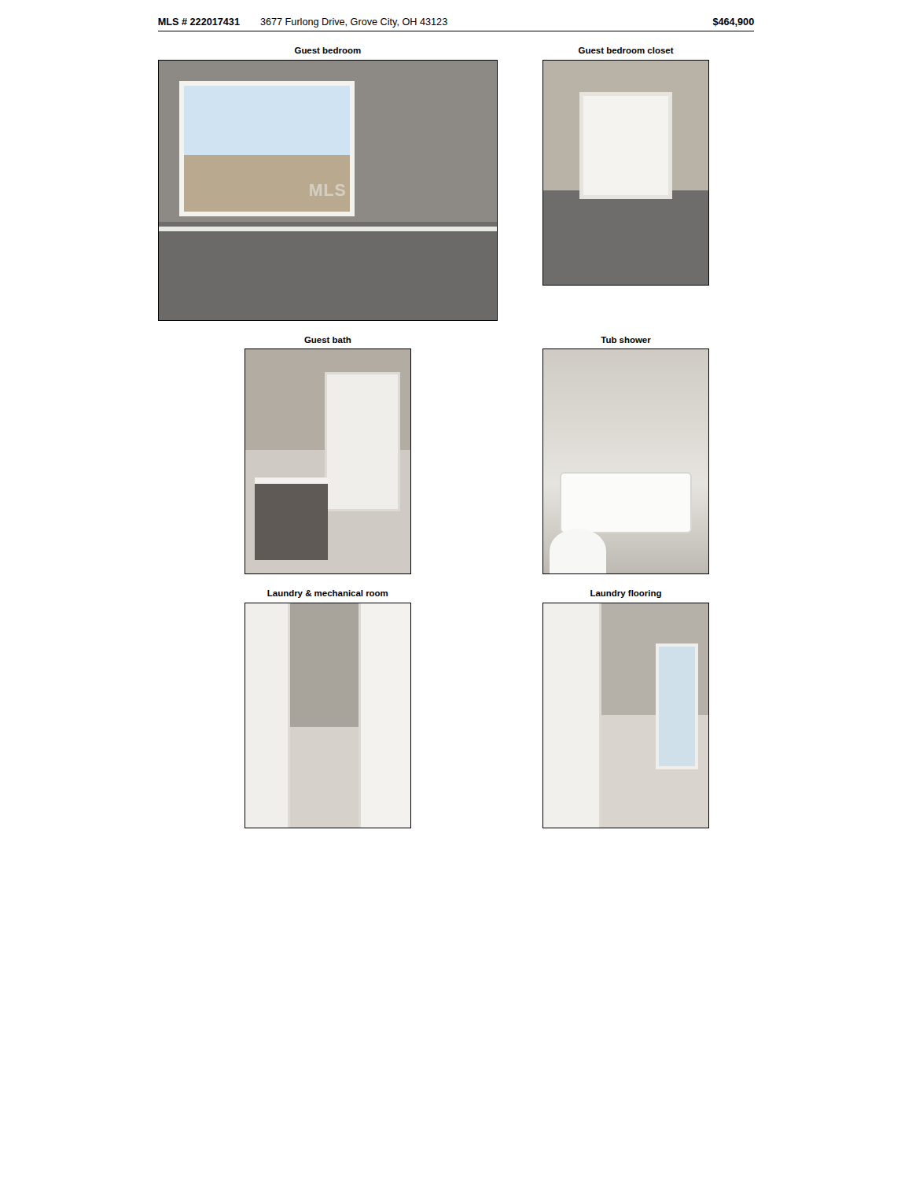MLS # 222017431 3677 Furlong Drive, Grove City, OH 43123 $464,900
| Guest bedroom MLS | Guest bedroom closet |
| Guest bath | Tub shower |
| Laundry & mechanical room | Laundry flooring |